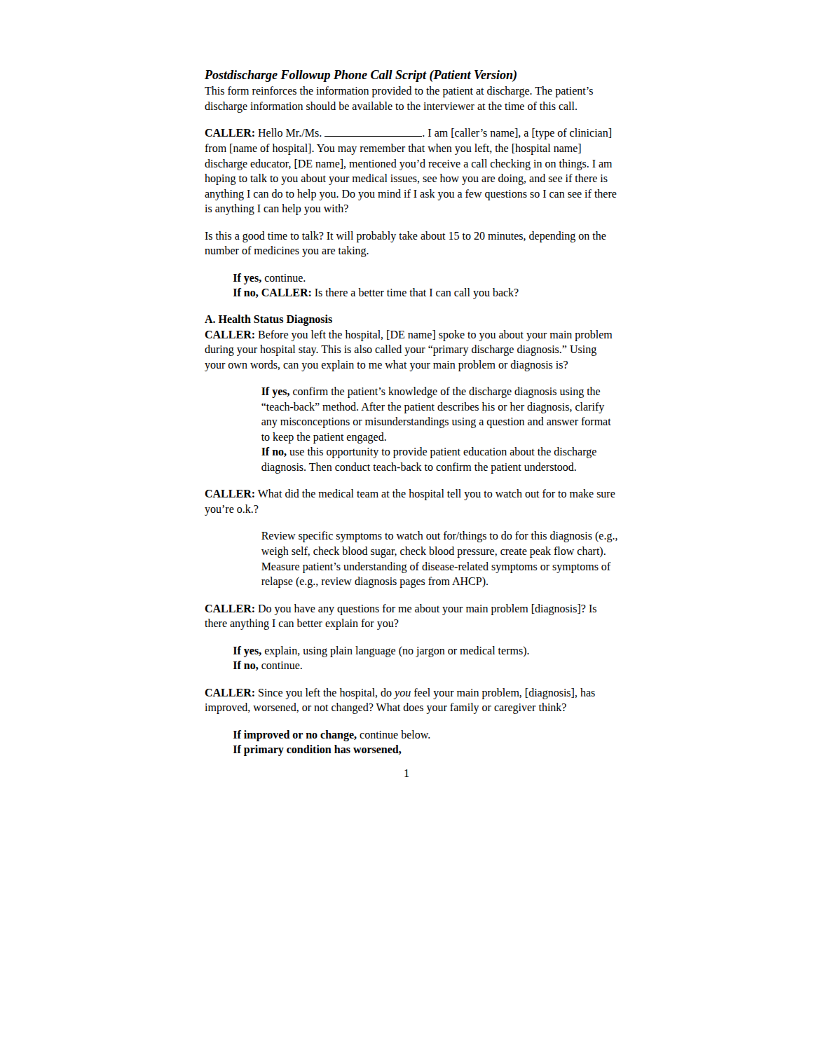Postdischarge Followup Phone Call Script (Patient Version)
This form reinforces the information provided to the patient at discharge. The patient’s discharge information should be available to the interviewer at the time of this call.
CALLER: Hello Mr./Ms. . I am [caller’s name], a [type of clinician] from [name of hospital]. You may remember that when you left, the [hospital name] discharge educator, [DE name], mentioned you’d receive a call checking in on things. I am hoping to talk to you about your medical issues, see how you are doing, and see if there is anything I can do to help you. Do you mind if I ask you a few questions so I can see if there is anything I can help you with?
Is this a good time to talk? It will probably take about 15 to 20 minutes, depending on the number of medicines you are taking.
If yes, continue.
If no, CALLER: Is there a better time that I can call you back?
A. Health Status Diagnosis
CALLER: Before you left the hospital, [DE name] spoke to you about your main problem during your hospital stay. This is also called your “primary discharge diagnosis.” Using your own words, can you explain to me what your main problem or diagnosis is?
If yes, confirm the patient’s knowledge of the discharge diagnosis using the “teach-back” method. After the patient describes his or her diagnosis, clarify any misconceptions or misunderstandings using a question and answer format to keep the patient engaged.
If no, use this opportunity to provide patient education about the discharge diagnosis. Then conduct teach-back to confirm the patient understood.
CALLER: What did the medical team at the hospital tell you to watch out for to make sure you’re o.k.?
Review specific symptoms to watch out for/things to do for this diagnosis (e.g., weigh self, check blood sugar, check blood pressure, create peak flow chart).
Measure patient’s understanding of disease-related symptoms or symptoms of relapse (e.g., review diagnosis pages from AHCP).
CALLER: Do you have any questions for me about your main problem [diagnosis]? Is there anything I can better explain for you?
If yes, explain, using plain language (no jargon or medical terms).
If no, continue.
CALLER: Since you left the hospital, do you feel your main problem, [diagnosis], has improved, worsened, or not changed? What does your family or caregiver think?
If improved or no change, continue below.
If primary condition has worsened,
1